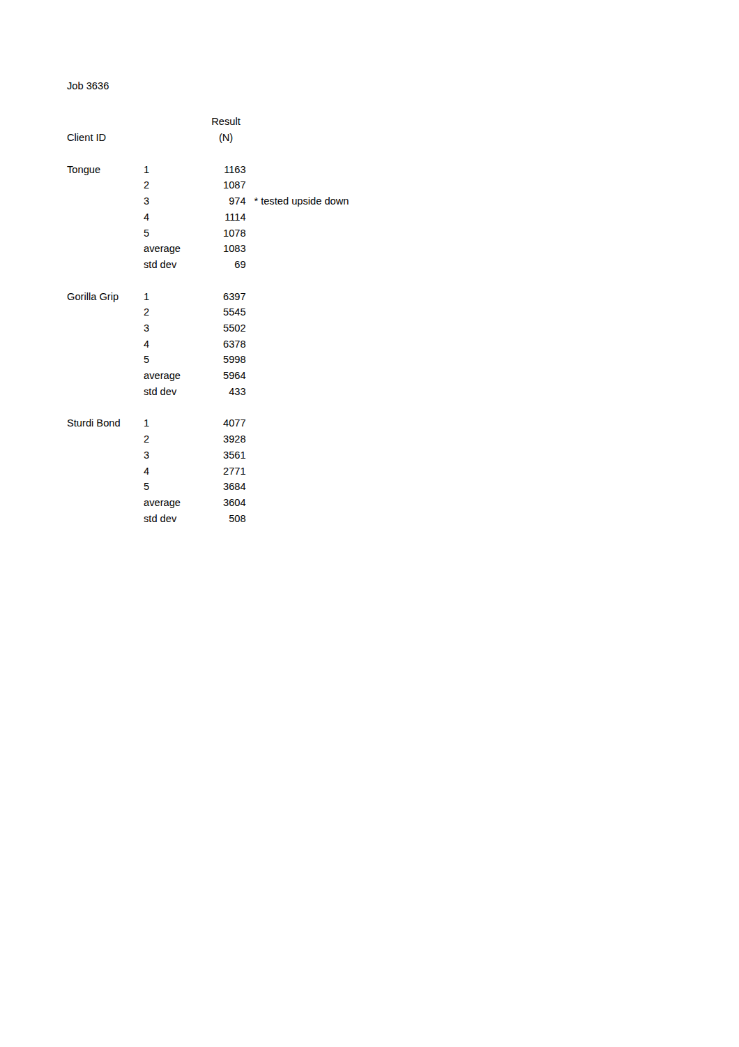Job 3636
| | | Result | |
| --- | --- | --- | --- |
| Client ID | | (N) | |
| Tongue | 1 | 1163 | |
| | 2 | 1087 | |
| | 3 | 974 | * tested upside down |
| | 4 | 1114 | |
| | 5 | 1078 | |
| | average | 1083 | |
| | std dev | 69 | |
| Gorilla Grip | 1 | 6397 | |
| | 2 | 5545 | |
| | 3 | 5502 | |
| | 4 | 6378 | |
| | 5 | 5998 | |
| | average | 5964 | |
| | std dev | 433 | |
| Sturdi Bond | 1 | 4077 | |
| | 2 | 3928 | |
| | 3 | 3561 | |
| | 4 | 2771 | |
| | 5 | 3684 | |
| | average | 3604 | |
| | std dev | 508 | |